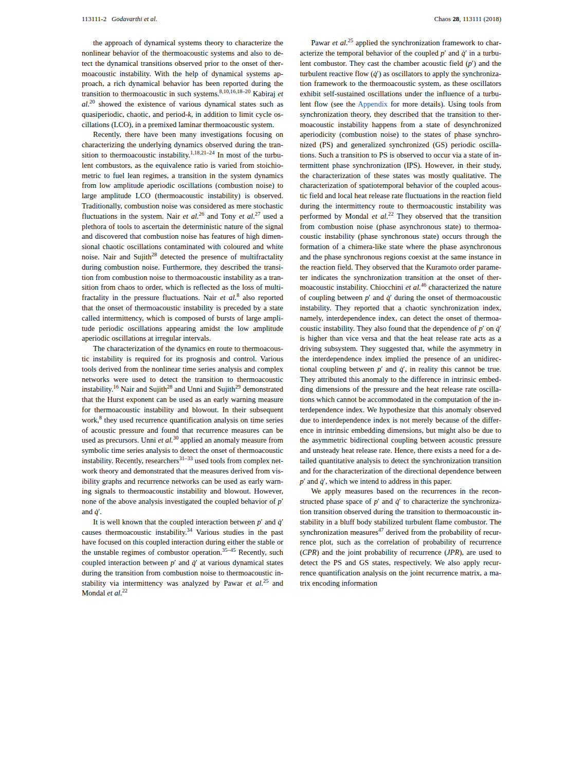113111-2 Godavarthi et al.
Chaos 28, 113111 (2018)
the approach of dynamical systems theory to characterize the nonlinear behavior of the thermoacoustic systems and also to detect the dynamical transitions observed prior to the onset of thermoacoustic instability. With the help of dynamical systems approach, a rich dynamical behavior has been reported during the transition to thermoacoustic in such systems.8,10,16,18–20 Kabiraj et al.20 showed the existence of various dynamical states such as quasiperiodic, chaotic, and period-k, in addition to limit cycle oscillations (LCO), in a premixed laminar thermoacoustic system.
Recently, there have been many investigations focusing on characterizing the underlying dynamics observed during the transition to thermoacoustic instability.1,18,21–24 In most of the turbulent combustors, as the equivalence ratio is varied from stoichiometric to fuel lean regimes, a transition in the system dynamics from low amplitude aperiodic oscillations (combustion noise) to large amplitude LCO (thermoacoustic instability) is observed. Traditionally, combustion noise was considered as mere stochastic fluctuations in the system. Nair et al.26 and Tony et al.27 used a plethora of tools to ascertain the deterministic nature of the signal and discovered that combustion noise has features of high dimensional chaotic oscillations contaminated with coloured and white noise. Nair and Sujith28 detected the presence of multifractality during combustion noise. Furthermore, they described the transition from combustion noise to thermoacoustic instability as a transition from chaos to order, which is reflected as the loss of multifractality in the pressure fluctuations. Nair et al.8 also reported that the onset of thermoacoustic instability is preceded by a state called intermittency, which is composed of bursts of large amplitude periodic oscillations appearing amidst the low amplitude aperiodic oscillations at irregular intervals.
The characterization of the dynamics en route to thermoacoustic instability is required for its prognosis and control. Various tools derived from the nonlinear time series analysis and complex networks were used to detect the transition to thermoacoustic instability.16 Nair and Sujith28 and Unni and Sujith29 demonstrated that the Hurst exponent can be used as an early warning measure for thermoacoustic instability and blowout. In their subsequent work,8 they used recurrence quantification analysis on time series of acoustic pressure and found that recurrence measures can be used as precursors. Unni et al.30 applied an anomaly measure from symbolic time series analysis to detect the onset of thermoacoustic instability. Recently, researchers31–33 used tools from complex network theory and demonstrated that the measures derived from visibility graphs and recurrence networks can be used as early warning signals to thermoacoustic instability and blowout. However, none of the above analysis investigated the coupled behavior of p′ and q̇′.
It is well known that the coupled interaction between p′ and q̇′ causes thermoacoustic instability.34 Various studies in the past have focused on this coupled interaction during either the stable or the unstable regimes of combustor operation.35–45 Recently, such coupled interaction between p′ and q̇′ at various dynamical states during the transition from combustion noise to thermoacoustic instability via intermittency was analyzed by Pawar et al.25 and Mondal et al.22
Pawar et al.25 applied the synchronization framework to characterize the temporal behavior of the coupled p′ and q̇′ in a turbulent combustor. They cast the chamber acoustic field (p′) and the turbulent reactive flow (q̇′) as oscillators to apply the synchronization framework to the thermoacoustic system, as these oscillators exhibit self-sustained oscillations under the influence of a turbulent flow (see the Appendix for more details). Using tools from synchronization theory, they described that the transition to thermoacoustic instability happens from a state of desynchronized aperiodicity (combustion noise) to the states of phase synchronized (PS) and generalized synchronized (GS) periodic oscillations. Such a transition to PS is observed to occur via a state of intermittent phase synchronization (IPS). However, in their study, the characterization of these states was mostly qualitative. The characterization of spatiotemporal behavior of the coupled acoustic field and local heat release rate fluctuations in the reaction field during the intermittency route to thermoacoustic instability was performed by Mondal et al.22 They observed that the transition from combustion noise (phase asynchronous state) to thermoacoustic instability (phase synchronous state) occurs through the formation of a chimera-like state where the phase asynchronous and the phase synchronous regions coexist at the same instance in the reaction field. They observed that the Kuramoto order parameter indicates the synchronization transition at the onset of thermoacoustic instability. Chiocchini et al.46 characterized the nature of coupling between p′ and q̇′ during the onset of thermoacoustic instability. They reported that a chaotic synchronization index, namely, interdependence index, can detect the onset of thermoacoustic instability. They also found that the dependence of p′ on q̇′ is higher than vice versa and that the heat release rate acts as a driving subsystem. They suggested that, while the asymmetry in the interdependence index implied the presence of an unidirectional coupling between p′ and q̇′, in reality this cannot be true. They attributed this anomaly to the difference in intrinsic embedding dimensions of the pressure and the heat release rate oscillations which cannot be accommodated in the computation of the interdependence index. We hypothesize that this anomaly observed due to interdependence index is not merely because of the difference in intrinsic embedding dimensions, but might also be due to the asymmetric bidirectional coupling between acoustic pressure and unsteady heat release rate. Hence, there exists a need for a detailed quantitative analysis to detect the synchronization transition and for the characterization of the directional dependence between p′ and q̇′, which we intend to address in this paper.
We apply measures based on the recurrences in the reconstructed phase space of p′ and q̇′ to characterize the synchronization transition observed during the transition to thermoacoustic instability in a bluff body stabilized turbulent flame combustor. The synchronization measures47 derived from the probability of recurrence plot, such as the correlation of probability of recurrence (CPR) and the joint probability of recurrence (JPR), are used to detect the PS and GS states, respectively. We also apply recurrence quantification analysis on the joint recurrence matrix, a matrix encoding information